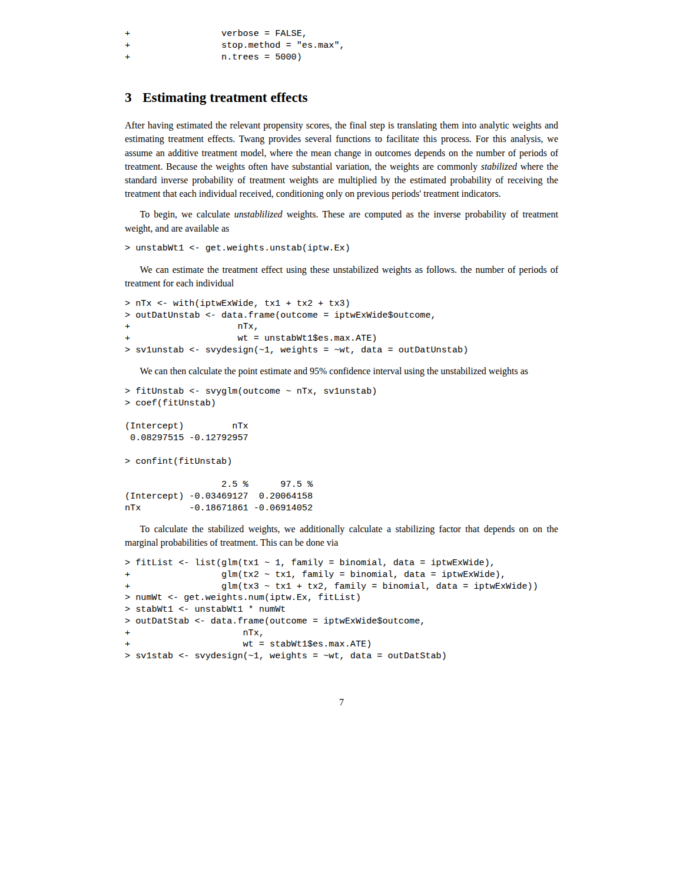+                 verbose = FALSE,
+                 stop.method = "es.max",
+                 n.trees = 5000)
3 Estimating treatment effects
After having estimated the relevant propensity scores, the final step is translating them into analytic weights and estimating treatment effects. Twang provides several functions to facilitate this process. For this analysis, we assume an additive treatment model, where the mean change in outcomes depends on the number of periods of treatment. Because the weights often have substantial variation, the weights are commonly stabilized where the standard inverse probability of treatment weights are multiplied by the estimated probability of receiving the treatment that each individual received, conditioning only on previous periods' treatment indicators.
To begin, we calculate unstablilized weights. These are computed as the inverse probability of treatment weight, and are available as
> unstabWt1 <- get.weights.unstab(iptw.Ex)
We can estimate the treatment effect using these unstabilized weights as follows. the number of periods of treatment for each individual
> nTx <- with(iptwExWide, tx1 + tx2 + tx3)
> outDatUnstab <- data.frame(outcome = iptwExWide$outcome,
+                    nTx,
+                    wt = unstabWt1$es.max.ATE)
> sv1unstab <- svydesign(~1, weights = ~wt, data = outDatUnstab)
We can then calculate the point estimate and 95% confidence interval using the unstabilized weights as
> fitUnstab <- svyglm(outcome ~ nTx, sv1unstab)
> coef(fitUnstab)

(Intercept)         nTx
 0.08297515 -0.12792957

> confint(fitUnstab)

                  2.5 %      97.5 %
(Intercept) -0.03469127  0.20064158
nTx         -0.18671861 -0.06914052
To calculate the stabilized weights, we additionally calculate a stabilizing factor that depends on on the marginal probabilities of treatment. This can be done via
> fitList <- list(glm(tx1 ~ 1, family = binomial, data = iptwExWide),
+                 glm(tx2 ~ tx1, family = binomial, data = iptwExWide),
+                 glm(tx3 ~ tx1 + tx2, family = binomial, data = iptwExWide))
> numWt <- get.weights.num(iptw.Ex, fitList)
> stabWt1 <- unstabWt1 * numWt
> outDatStab <- data.frame(outcome = iptwExWide$outcome,
+                     nTx,
+                     wt = stabWt1$es.max.ATE)
> sv1stab <- svydesign(~1, weights = ~wt, data = outDatStab)
7